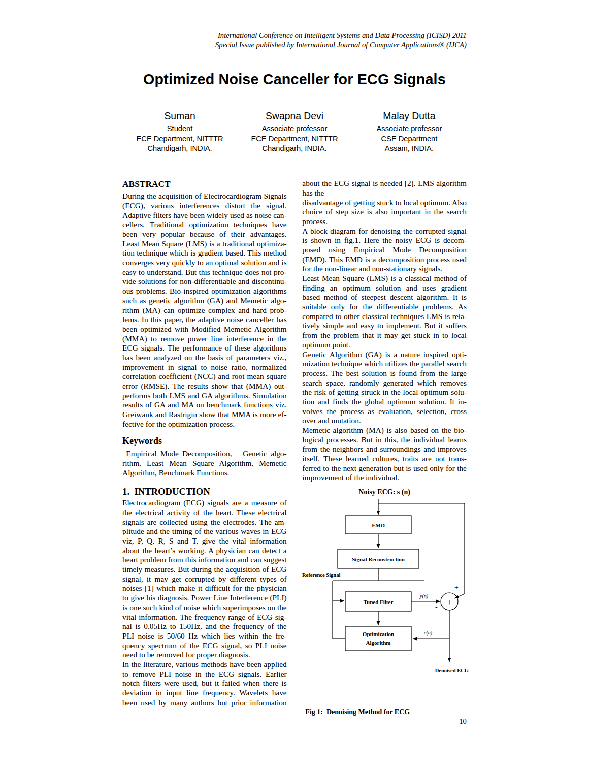International Conference on Intelligent Systems and Data Processing (ICISD) 2011
Special Issue published by International Journal of Computer Applications® (IJCA)
Optimized Noise Canceller for ECG Signals
| Suman Student ECE Department, NITTTR Chandigarh, INDIA. | Swapna Devi Associate professor ECE Department, NITTTR Chandigarh, INDIA. | Malay Dutta Associate professor CSE Department Assam, INDIA. |
Abstract
During the acquisition of Electrocardiogram Signals (ECG), various interferences distort the signal. Adaptive filters have been widely used as noise cancellers. Traditional optimization techniques have been very popular because of their advantages. Least Mean Square (LMS) is a traditional optimization technique which is gradient based. This method converges very quickly to an optimal solution and is easy to understand. But this technique does not provide solutions for non-differentiable and discontinuous problems. Bio-inspired optimization algorithms such as genetic algorithm (GA) and Memetic algorithm (MA) can optimize complex and hard problems. In this paper, the adaptive noise canceller has been optimized with Modified Memetic Algorithm (MMA) to remove power line interference in the ECG signals. The performance of these algorithms has been analyzed on the basis of parameters viz., improvement in signal to noise ratio, normalized correlation coefficient (NCC) and root mean square error (RMSE). The results show that (MMA) outperforms both LMS and GA algorithms. Simulation results of GA and MA on benchmark functions viz. Greiwank and Rastrigin show that MMA is more effective for the optimization process.
Keywords
Empirical Mode Decomposition, Genetic algorithm, Least Mean Square Algorithm, Memetic Algorithm, Benchmark Functions.
1. INTRODUCTION
Electrocardiogram (ECG) signals are a measure of the electrical activity of the heart. These electrical signals are collected using the electrodes. The amplitude and the timing of the various waves in ECG viz, P, Q, R, S and T, give the vital information about the heart’s working. A physician can detect a heart problem from this information and can suggest timely measures. But during the acquisition of ECG signal, it may get corrupted by different types of noises [1] which make it difficult for the physician to give his diagnosis. Power Line Interference (PLI) is one such kind of noise which superimposes on the vital information. The frequency range of ECG signal is 0.05Hz to 150Hz, and the frequency of the PLI noise is 50/60 Hz which lies within the frequency spectrum of the ECG signal, so PLI noise need to be removed for proper diagnosis.
In the literature, various methods have been applied to remove PLI noise in the ECG signals. Earlier notch filters were used, but it failed when there is deviation in input line frequency. Wavelets have been used by many authors but prior information about the ECG signal is needed [2]. LMS algorithm has the
disadvantage of getting stuck to local optimum. Also choice of step size is also important in the search process.
A block diagram for denoising the corrupted signal is shown in fig.1. Here the noisy ECG is decomposed using Empirical Mode Decomposition (EMD). This EMD is a decomposition process used for the non-linear and non-stationary signals.
Least Mean Square (LMS) is a classical method of finding an optimum solution and uses gradient based method of steepest descent algorithm. It is suitable only for the differentiable problems. As compared to other classical techniques LMS is relatively simple and easy to implement. But it suffers from the problem that it may get stuck in to local optimum point.
Genetic Algorithm (GA) is a nature inspired optimization technique which utilizes the parallel search process. The best solution is found from the large search space, randomly generated which removes the risk of getting struck in the local optimum solution and finds the global optimum solution. It involves the process as evaluation, selection, cross over and mutation.
Memetic algorithm (MA) is also based on the biological processes. But in this, the individual learns from the neighbors and surroundings and improves itself. These learned cultures, traits are not transferred to the next generation but is used only for the improvement of the individual.
Noisy ECG: s (n)
EMD Signal Reconstruction Reference Signal Tuned Filter y(n) + - + Optimization Algorithm e(n) Denoised ECG
Fig 1: Denoising Method for ECG
10